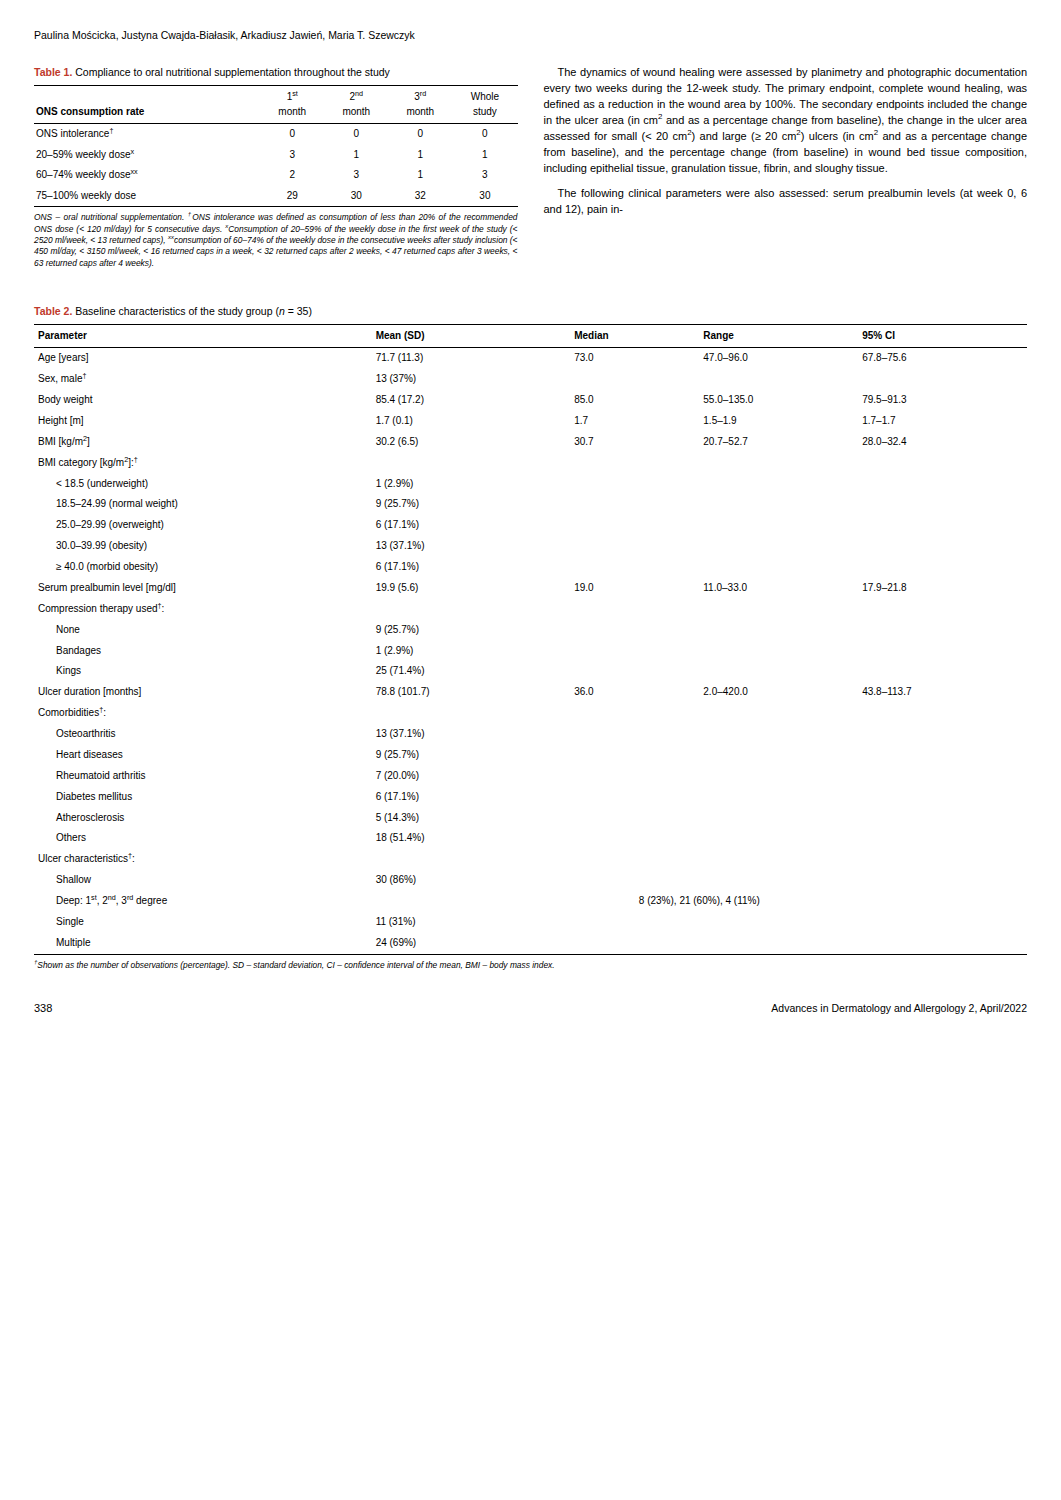Paulina Mościcka, Justyna Cwajda-Białasik, Arkadiusz Jawień, Maria T. Szewczyk
Table 1. Compliance to oral nutritional supplementation throughout the study
| ONS consumption rate | 1 st month | 2 nd month | 3 rd month | Whole study |
| --- | --- | --- | --- | --- |
| ONS intolerance † | 0 | 0 | 0 | 0 |
| 20–59% weekly dose x | 3 | 1 | 1 | 1 |
| 60–74% weekly dose xx | 2 | 3 | 1 | 3 |
| 75–100% weekly dose | 29 | 30 | 32 | 30 |
ONS – oral nutritional supplementation. †ONS intolerance was defined as consumption of less than 20% of the recommended ONS dose (< 120 ml/day) for 5 consecutive days. xConsumption of 20–59% of the weekly dose in the first week of the study (< 2520 ml/week, < 13 returned caps), xxconsumption of 60–74% of the weekly dose in the consecutive weeks after study inclusion (< 450 ml/day, < 3150 ml/week, < 16 returned caps in a week, < 32 returned caps after 2 weeks, < 47 returned caps after 3 weeks, < 63 returned caps after 4 weeks).
The dynamics of wound healing were assessed by planimetry and photographic documentation every two weeks during the 12-week study. The primary endpoint, complete wound healing, was defined as a reduction in the wound area by 100%. The secondary endpoints included the change in the ulcer area (in cm2 and as a percentage change from baseline), the change in the ulcer area assessed for small (< 20 cm2) and large (≥ 20 cm2) ulcers (in cm2 and as a percentage change from baseline), and the percentage change (from baseline) in wound bed tissue composition, including epithelial tissue, granulation tissue, fibrin, and sloughy tissue.
The following clinical parameters were also assessed: serum prealbumin levels (at week 0, 6 and 12), pain in-
Table 2. Baseline characteristics of the study group (n = 35)
| Parameter | Mean (SD) | Median | Range | 95% CI |
| --- | --- | --- | --- | --- |
| Age [years] | 71.7 (11.3) | 73.0 | 47.0–96.0 | 67.8–75.6 |
| Sex, male † | 13 (37%) | | | |
| Body weight | 85.4 (17.2) | 85.0 | 55.0–135.0 | 79.5–91.3 |
| Height [m] | 1.7 (0.1) | 1.7 | 1.5–1.9 | 1.7–1.7 |
| BMI [kg/m 2 ] | 30.2 (6.5) | 30.7 | 20.7–52.7 | 28.0–32.4 |
| BMI category [kg/m 2 ]: † | | | | |
| < 18.5 (underweight) | 1 (2.9%) | | | |
| 18.5–24.99 (normal weight) | 9 (25.7%) | | | |
| 25.0–29.99 (overweight) | 6 (17.1%) | | | |
| 30.0–39.99 (obesity) | 13 (37.1%) | | | |
| ≥ 40.0 (morbid obesity) | 6 (17.1%) | | | |
| Serum prealbumin level [mg/dl] | 19.9 (5.6) | 19.0 | 11.0–33.0 | 17.9–21.8 |
| Compression therapy used † : | | | | |
| None | 9 (25.7%) | | | |
| Bandages | 1 (2.9%) | | | |
| Kings | 25 (71.4%) | | | |
| Ulcer duration [months] | 78.8 (101.7) | 36.0 | 2.0–420.0 | 43.8–113.7 |
| Comorbidities † : | | | | |
| Osteoarthritis | 13 (37.1%) | | | |
| Heart diseases | 9 (25.7%) | | | |
| Rheumatoid arthritis | 7 (20.0%) | | | |
| Diabetes mellitus | 6 (17.1%) | | | |
| Atherosclerosis | 5 (14.3%) | | | |
| Others | 18 (51.4%) | | | |
| Ulcer characteristics † : | | | | |
| Shallow | 30 (86%) | | | |
| Deep: 1 st , 2 nd , 3 rd degree | 8 (23%), 21 (60%), 4 (11%) |
| Single | 11 (31%) | | | |
| Multiple | 24 (69%) | | | |
†Shown as the number of observations (percentage). SD – standard deviation, CI – confidence interval of the mean, BMI – body mass index.
338
Advances in Dermatology and Allergology 2, April/2022